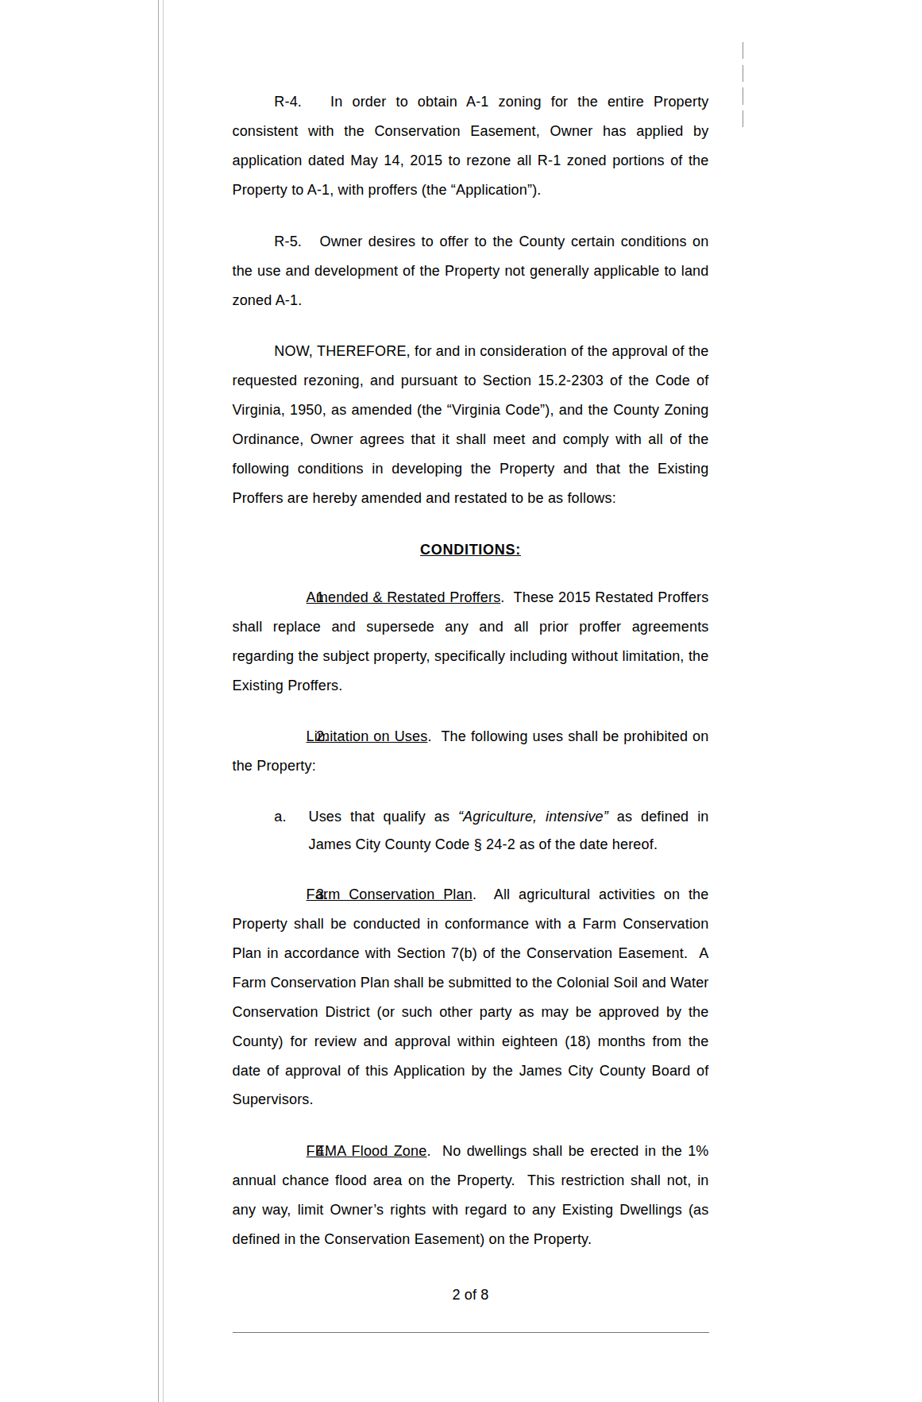R-4. In order to obtain A-1 zoning for the entire Property consistent with the Conservation Easement, Owner has applied by application dated May 14, 2015 to rezone all R-1 zoned portions of the Property to A-1, with proffers (the “Application”).
R-5. Owner desires to offer to the County certain conditions on the use and development of the Property not generally applicable to land zoned A-1.
NOW, THEREFORE, for and in consideration of the approval of the requested rezoning, and pursuant to Section 15.2-2303 of the Code of Virginia, 1950, as amended (the “Virginia Code”), and the County Zoning Ordinance, Owner agrees that it shall meet and comply with all of the following conditions in developing the Property and that the Existing Proffers are hereby amended and restated to be as follows:
CONDITIONS:
1. Amended & Restated Proffers. These 2015 Restated Proffers shall replace and supersede any and all prior proffer agreements regarding the subject property, specifically including without limitation, the Existing Proffers.
2. Limitation on Uses. The following uses shall be prohibited on the Property:
a. Uses that qualify as “Agriculture, intensive” as defined in James City County Code § 24-2 as of the date hereof.
3. Farm Conservation Plan. All agricultural activities on the Property shall be conducted in conformance with a Farm Conservation Plan in accordance with Section 7(b) of the Conservation Easement. A Farm Conservation Plan shall be submitted to the Colonial Soil and Water Conservation District (or such other party as may be approved by the County) for review and approval within eighteen (18) months from the date of approval of this Application by the James City County Board of Supervisors.
4. FEMA Flood Zone. No dwellings shall be erected in the 1% annual chance flood area on the Property. This restriction shall not, in any way, limit Owner’s rights with regard to any Existing Dwellings (as defined in the Conservation Easement) on the Property.
2 of 8